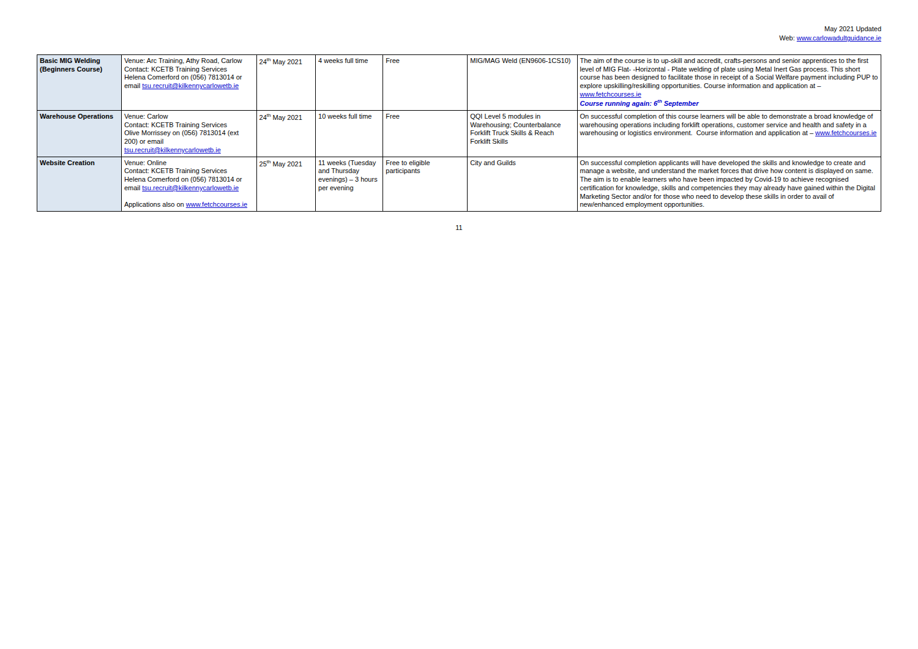May 2021 Updated
Web: www.carlowadultguidance.ie
| Basic MIG Welding (Beginners Course) | Venue: Arc Training, Athy Road, Carlow Contact: KCETB Training Services Helena Comerford on (056) 7813014 or email tsu.recruit@kilkennycarlowetb.ie | 24 th May 2021 | 4 weeks full time | Free | MIG/MAG Weld (EN9606-1CS10) | The aim of the course is to up-skill and accredit, crafts-persons and senior apprentices to the first level of MIG Flat- -Horizontal - Plate welding of plate using Metal Inert Gas process. This short course has been designed to facilitate those in receipt of a Social Welfare payment including PUP to explore upskilling/reskilling opportunities. Course information and application at – www.fetchcourses.ie Course running again: 6 th September |
| Warehouse Operations | Venue: Carlow Contact: KCETB Training Services Olive Morrissey on (056) 7813014 (ext 200) or email tsu.recruit@kilkennycarlowetb.ie | 24 th May 2021 | 10 weeks full time | Free | QQI Level 5 modules in Warehousing; Counterbalance Forklift Truck Skills & Reach Forklift Skills | On successful completion of this course learners will be able to demonstrate a broad knowledge of warehousing operations including forklift operations, customer service and health and safety in a warehousing or logistics environment. Course information and application at – www.fetchcourses.ie |
| Website Creation | Venue: Online Contact: KCETB Training Services Helena Comerford on (056) 7813014 or email tsu.recruit@kilkennycarlowetb.ie Applications also on www.fetchcourses.ie | 25 th May 2021 | 11 weeks (Tuesday and Thursday evenings) – 3 hours per evening | Free to eligible participants | City and Guilds | On successful completion applicants will have developed the skills and knowledge to create and manage a website, and understand the market forces that drive how content is displayed on same. The aim is to enable learners who have been impacted by Covid-19 to achieve recognised certification for knowledge, skills and competencies they may already have gained within the Digital Marketing Sector and/or for those who need to develop these skills in order to avail of new/enhanced employment opportunities. |
11